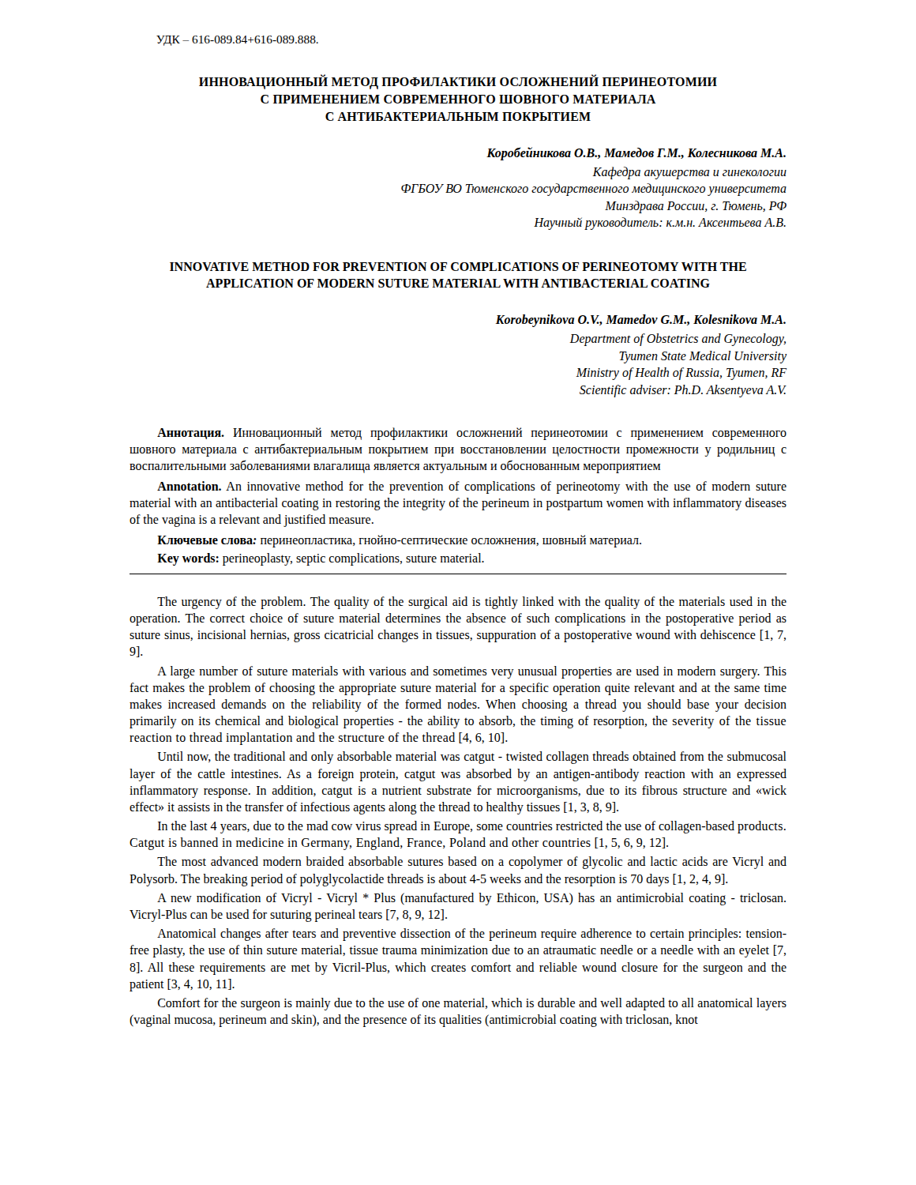УДК – 616-089.84+616-089.888.
Инновационный метод профилактики осложнений перинеотомии
с применением современного шовного материала
с антибактериальным покрытием
Коробейникова О.В., Мамедов Г.М., Колесникова М.А.
Кафедра акушерства и гинекологии
ФГБОУ ВО Тюменского государственного медицинского университета
Минздрава России, г. Тюмень, РФ
Научный руководитель: к.м.н. Аксентьева А.В.
Innovative method for prevention of complications of perineotomy with the
application of modern suture material with antibacterial coating
Korobeynikova O.V., Mamedov G.M., Kolesnikova M.A.
Department of Obstetrics and Gynecology,
Tyumen State Medical University
Ministry of Health of Russia, Tyumen, RF
Scientific adviser: Ph.D. Aksentyeva A.V.
Аннотация. Инновационный метод профилактики осложнений перинеотомии с применением современного шовного материала с антибактериальным покрытием при восстановлении целостности промежности у родильниц с воспалительными заболеваниями влагалища является актуальным и обоснованным мероприятием
Annotation. An innovative method for the prevention of complications of perineotomy with the use of modern suture material with an antibacterial coating in restoring the integrity of the perineum in postpartum women with inflammatory diseases of the vagina is a relevant and justified measure.
Ключевые слова: перинеопластика, гнойно-септические осложнения, шовный материал.
Key words: perineoplasty, septic complications, suture material.
The urgency of the problem. The quality of the surgical aid is tightly linked with the quality of the materials used in the operation. The correct choice of suture material determines the absence of such complications in the postoperative period as suture sinus, incisional hernias, gross cicatricial changes in tissues, suppuration of a postoperative wound with dehiscence [1, 7, 9].
A large number of suture materials with various and sometimes very unusual properties are used in modern surgery. This fact makes the problem of choosing the appropriate suture material for a specific operation quite relevant and at the same time makes increased demands on the reliability of the formed nodes. When choosing a thread you should base your decision primarily on its chemical and biological properties - the ability to absorb, the timing of resorption, the severity of the tissue reaction to thread implantation and the structure of the thread [4, 6, 10].
Until now, the traditional and only absorbable material was catgut - twisted collagen threads obtained from the submucosal layer of the cattle intestines. As a foreign protein, catgut was absorbed by an antigen-antibody reaction with an expressed inflammatory response. In addition, catgut is a nutrient substrate for microorganisms, due to its fibrous structure and «wick effect» it assists in the transfer of infectious agents along the thread to healthy tissues [1, 3, 8, 9].
In the last 4 years, due to the mad cow virus spread in Europe, some countries restricted the use of collagen-based products. Catgut is banned in medicine in Germany, England, France, Poland and other countries [1, 5, 6, 9, 12].
The most advanced modern braided absorbable sutures based on a copolymer of glycolic and lactic acids are Vicryl and Polysorb. The breaking period of polyglycolactide threads is about 4-5 weeks and the resorption is 70 days [1, 2, 4, 9].
A new modification of Vicryl - Vicryl * Plus (manufactured by Ethicon, USA) has an antimicrobial coating - triclosan. Vicryl-Plus can be used for suturing perineal tears [7, 8, 9, 12].
Anatomical changes after tears and preventive dissection of the perineum require adherence to certain principles: tension-free plasty, the use of thin suture material, tissue trauma minimization due to an atraumatic needle or a needle with an eyelet [7, 8]. All these requirements are met by Vicril-Plus, which creates comfort and reliable wound closure for the surgeon and the patient [3, 4, 10, 11].
Comfort for the surgeon is mainly due to the use of one material, which is durable and well adapted to all anatomical layers (vaginal mucosa, perineum and skin), and the presence of its qualities (antimicrobial coating with triclosan, knot